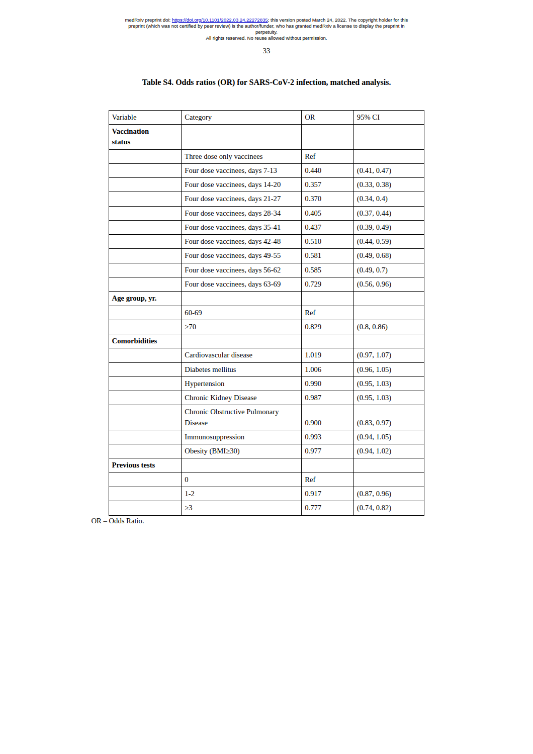medRxiv preprint doi: https://doi.org/10.1101/2022.03.24.22272835; this version posted March 24, 2022. The copyright holder for this
preprint (which was not certified by peer review) is the author/funder, who has granted medRxiv a license to display the preprint in
perpetuity.
All rights reserved. No reuse allowed without permission.
33
Table S4. Odds ratios (OR) for SARS-CoV-2 infection, matched analysis.
| Variable | Category | OR | 95% CI |
| Vaccination status | | | |
| | Three dose only vaccinees | Ref | |
| | Four dose vaccinees, days 7-13 | 0.440 | (0.41, 0.47) |
| | Four dose vaccinees, days 14-20 | 0.357 | (0.33, 0.38) |
| | Four dose vaccinees, days 21-27 | 0.370 | (0.34, 0.4) |
| | Four dose vaccinees, days 28-34 | 0.405 | (0.37, 0.44) |
| | Four dose vaccinees, days 35-41 | 0.437 | (0.39, 0.49) |
| | Four dose vaccinees, days 42-48 | 0.510 | (0.44, 0.59) |
| | Four dose vaccinees, days 49-55 | 0.581 | (0.49, 0.68) |
| | Four dose vaccinees, days 56-62 | 0.585 | (0.49, 0.7) |
| | Four dose vaccinees, days 63-69 | 0.729 | (0.56, 0.96) |
| Age group, yr. | | | |
| | 60-69 | Ref | |
| | ≥70 | 0.829 | (0.8, 0.86) |
| Comorbidities | | | |
| | Cardiovascular disease | 1.019 | (0.97, 1.07) |
| | Diabetes mellitus | 1.006 | (0.96, 1.05) |
| | Hypertension | 0.990 | (0.95, 1.03) |
| | Chronic Kidney Disease | 0.987 | (0.95, 1.03) |
| | Chronic Obstructive Pulmonary Disease | 0.900 | (0.83, 0.97) |
| | Immunosuppression | 0.993 | (0.94, 1.05) |
| | Obesity (BMI≥30) | 0.977 | (0.94, 1.02) |
| Previous tests | | | |
| | 0 | Ref | |
| | 1-2 | 0.917 | (0.87, 0.96) |
| | ≥3 | 0.777 | (0.74, 0.82) |
OR – Odds Ratio.